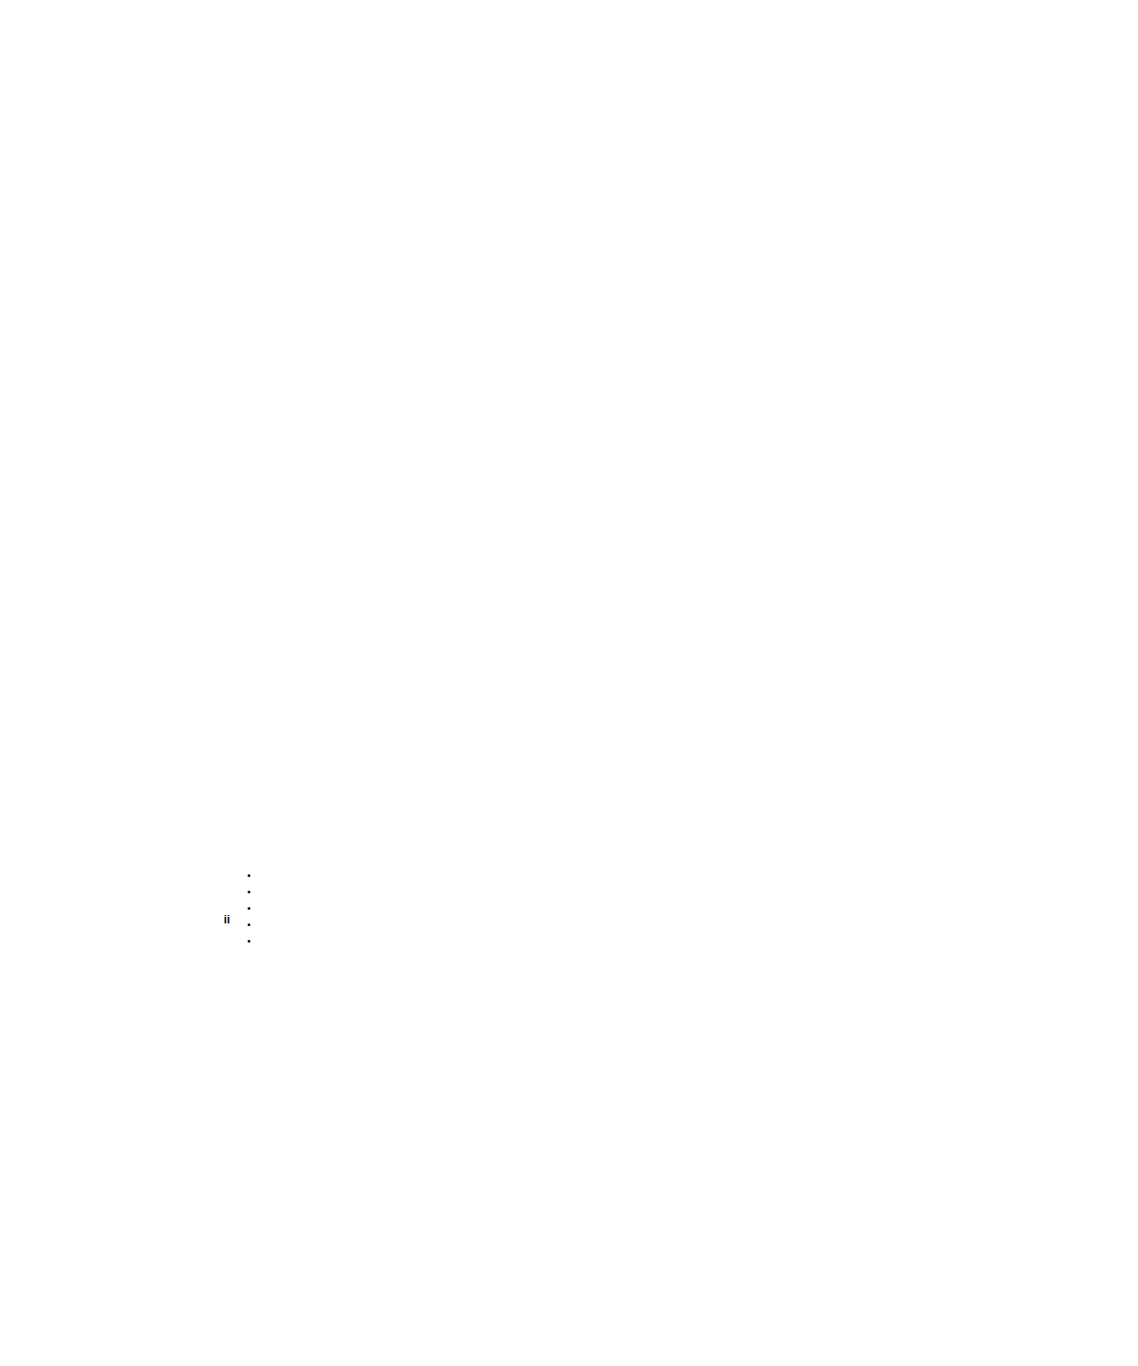ii